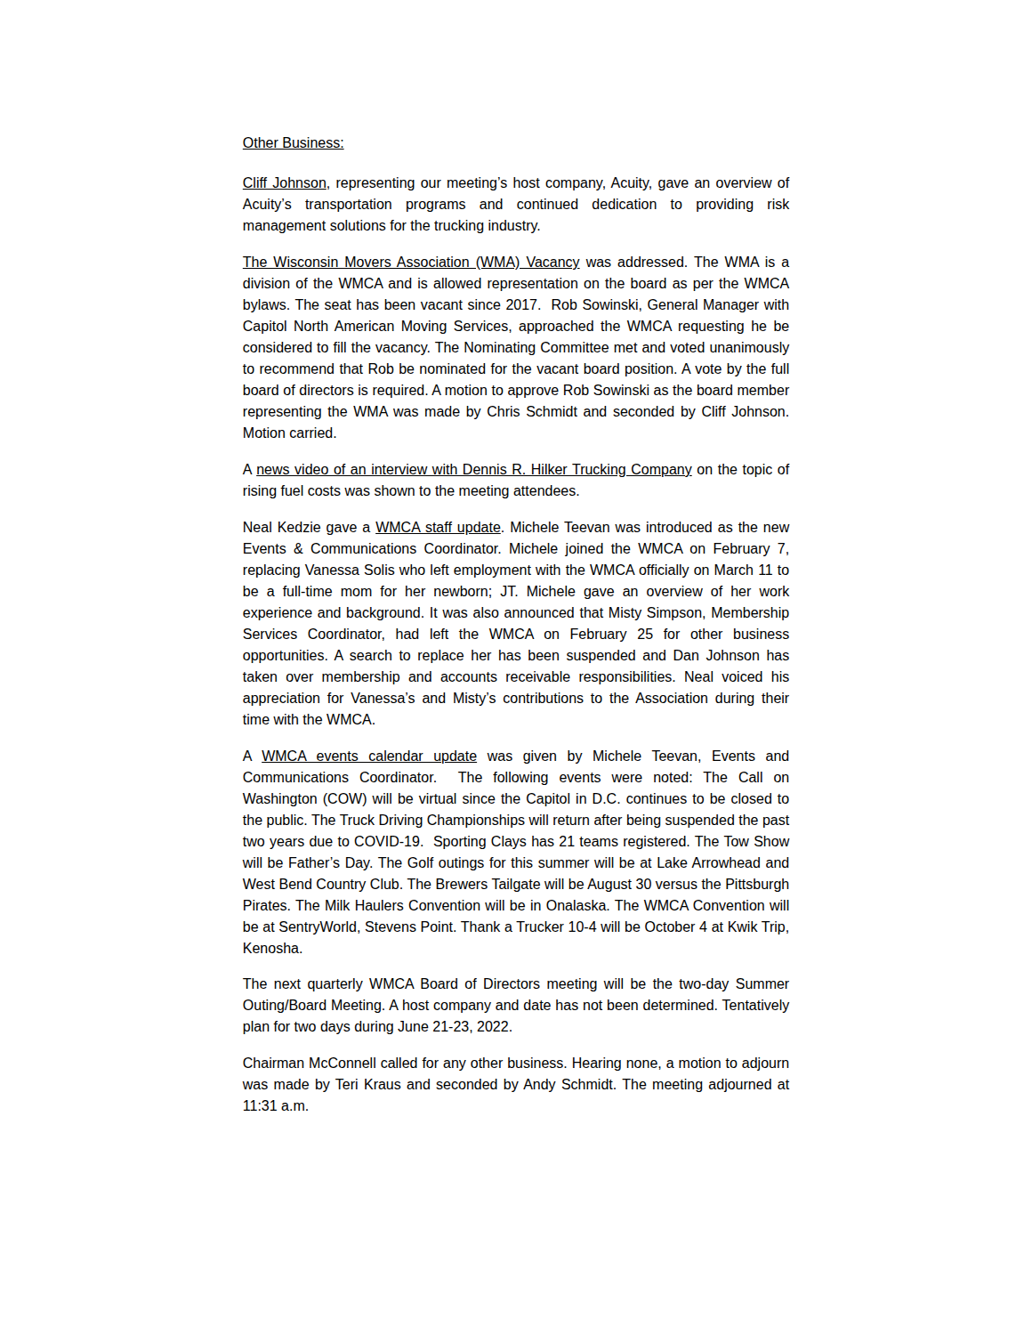Other Business:
Cliff Johnson, representing our meeting’s host company, Acuity, gave an overview of Acuity’s transportation programs and continued dedication to providing risk management solutions for the trucking industry.
The Wisconsin Movers Association (WMA) Vacancy was addressed. The WMA is a division of the WMCA and is allowed representation on the board as per the WMCA bylaws. The seat has been vacant since 2017. Rob Sowinski, General Manager with Capitol North American Moving Services, approached the WMCA requesting he be considered to fill the vacancy. The Nominating Committee met and voted unanimously to recommend that Rob be nominated for the vacant board position. A vote by the full board of directors is required. A motion to approve Rob Sowinski as the board member representing the WMA was made by Chris Schmidt and seconded by Cliff Johnson. Motion carried.
A news video of an interview with Dennis R. Hilker Trucking Company on the topic of rising fuel costs was shown to the meeting attendees.
Neal Kedzie gave a WMCA staff update. Michele Teevan was introduced as the new Events & Communications Coordinator. Michele joined the WMCA on February 7, replacing Vanessa Solis who left employment with the WMCA officially on March 11 to be a full-time mom for her newborn; JT. Michele gave an overview of her work experience and background. It was also announced that Misty Simpson, Membership Services Coordinator, had left the WMCA on February 25 for other business opportunities. A search to replace her has been suspended and Dan Johnson has taken over membership and accounts receivable responsibilities. Neal voiced his appreciation for Vanessa’s and Misty’s contributions to the Association during their time with the WMCA.
A WMCA events calendar update was given by Michele Teevan, Events and Communications Coordinator. The following events were noted: The Call on Washington (COW) will be virtual since the Capitol in D.C. continues to be closed to the public. The Truck Driving Championships will return after being suspended the past two years due to COVID-19. Sporting Clays has 21 teams registered. The Tow Show will be Father’s Day. The Golf outings for this summer will be at Lake Arrowhead and West Bend Country Club. The Brewers Tailgate will be August 30 versus the Pittsburgh Pirates. The Milk Haulers Convention will be in Onalaska. The WMCA Convention will be at SentryWorld, Stevens Point. Thank a Trucker 10-4 will be October 4 at Kwik Trip, Kenosha.
The next quarterly WMCA Board of Directors meeting will be the two-day Summer Outing/Board Meeting. A host company and date has not been determined. Tentatively plan for two days during June 21-23, 2022.
Chairman McConnell called for any other business. Hearing none, a motion to adjourn was made by Teri Kraus and seconded by Andy Schmidt. The meeting adjourned at 11:31 a.m.